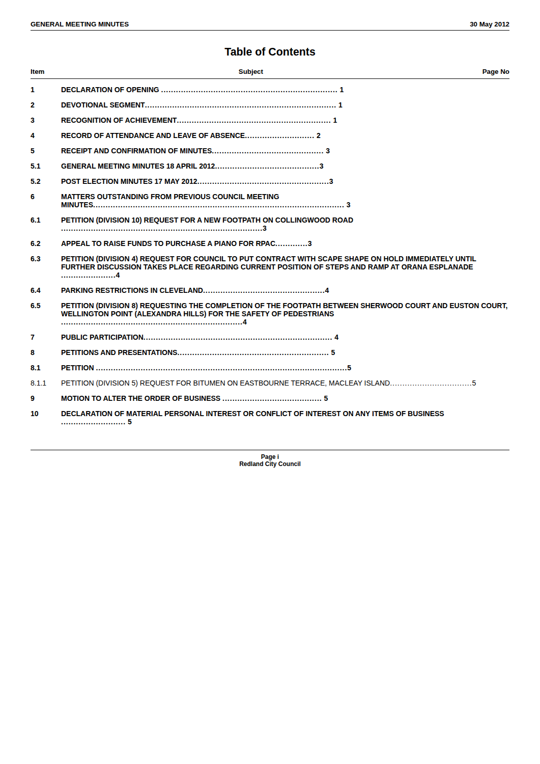GENERAL MEETING MINUTES 30 May 2012
Table of Contents
Item Subject Page No
| 1 | DECLARATION OF OPENING ....................................................................... 1 |
| 2 | DEVOTIONAL SEGMENT ............................................................................. 1 |
| 3 | RECOGNITION OF ACHIEVEMENT .............................................................. 1 |
| 4 | RECORD OF ATTENDANCE AND LEAVE OF ABSENCE ............................ 2 |
| 5 | RECEIPT AND CONFIRMATION OF MINUTES ............................................. 3 |
| 5.1 | GENERAL MEETING MINUTES 18 APRIL 2012 .......................................... 3 |
| 5.2 | POST ELECTION MINUTES 17 MAY 2012 ..................................................... 3 |
| 6 | MATTERS OUTSTANDING FROM PREVIOUS COUNCIL MEETING MINUTES ..................................................................................................... 3 |
| 6.1 | PETITION (DIVISION 10) REQUEST FOR A NEW FOOTPATH ON COLLINGWOOD ROAD ................................................................................. 3 |
| 6.2 | APPEAL TO RAISE FUNDS TO PURCHASE A PIANO FOR RPAC ............. 3 |
| 6.3 | PETITION (DIVISION 4) REQUEST FOR COUNCIL TO PUT CONTRACT WITH SCAPE SHAPE ON HOLD IMMEDIATELY UNTIL FURTHER DISCUSSION TAKES PLACE REGARDING CURRENT POSITION OF STEPS AND RAMP AT ORANA ESPLANADE ...................... 4 |
| 6.4 | PARKING RESTRICTIONS IN CLEVELAND ................................................. 4 |
| 6.5 | PETITION (DIVISION 8) REQUESTING THE COMPLETION OF THE FOOTPATH BETWEEN SHERWOOD COURT AND EUSTON COURT, WELLINGTON POINT (ALEXANDRA HILLS) FOR THE SAFETY OF PEDESTRIANS ......................................................................... 4 |
| 7 | PUBLIC PARTICIPATION ............................................................................ 4 |
| 8 | PETITIONS AND PRESENTATIONS ............................................................. 5 |
| 8.1 | PETITION ..................................................................................................... 5 |
| 8.1.1 | PETITION (DIVISION 5) REQUEST FOR BITUMEN ON EASTBOURNE TERRACE, MACLEAY ISLAND ................................. 5 |
| 9 | MOTION TO ALTER THE ORDER OF BUSINESS ........................................ 5 |
| 10 | DECLARATION OF MATERIAL PERSONAL INTEREST OR CONFLICT OF INTEREST ON ANY ITEMS OF BUSINESS .......................... 5 |
Page i
Redland City Council